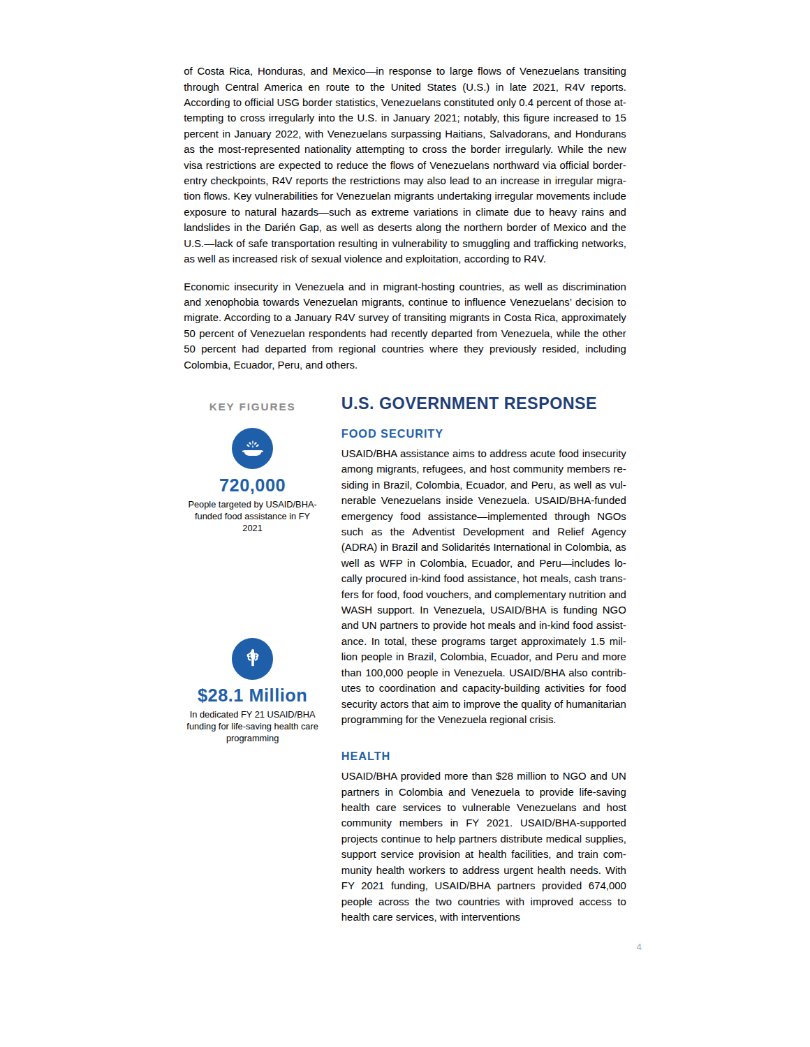of Costa Rica, Honduras, and Mexico—in response to large flows of Venezuelans transiting through Central America en route to the United States (U.S.) in late 2021, R4V reports. According to official USG border statistics, Venezuelans constituted only 0.4 percent of those attempting to cross irregularly into the U.S. in January 2021; notably, this figure increased to 15 percent in January 2022, with Venezuelans surpassing Haitians, Salvadorans, and Hondurans as the most-represented nationality attempting to cross the border irregularly. While the new visa restrictions are expected to reduce the flows of Venezuelans northward via official border-entry checkpoints, R4V reports the restrictions may also lead to an increase in irregular migration flows. Key vulnerabilities for Venezuelan migrants undertaking irregular movements include exposure to natural hazards—such as extreme variations in climate due to heavy rains and landslides in the Darién Gap, as well as deserts along the northern border of Mexico and the U.S.—lack of safe transportation resulting in vulnerability to smuggling and trafficking networks, as well as increased risk of sexual violence and exploitation, according to R4V.
Economic insecurity in Venezuela and in migrant-hosting countries, as well as discrimination and xenophobia towards Venezuelan migrants, continue to influence Venezuelans’ decision to migrate. According to a January R4V survey of transiting migrants in Costa Rica, approximately 50 percent of Venezuelan respondents had recently departed from Venezuela, while the other 50 percent had departed from regional countries where they previously resided, including Colombia, Ecuador, Peru, and others.
KEY FIGURES
720,000
People targeted by USAID/BHA-funded food assistance in FY 2021
$28.1 Million
In dedicated FY 21 USAID/BHA funding for life-saving health care programming
U.S. GOVERNMENT RESPONSE
FOOD SECURITY
USAID/BHA assistance aims to address acute food insecurity among migrants, refugees, and host community members residing in Brazil, Colombia, Ecuador, and Peru, as well as vulnerable Venezuelans inside Venezuela. USAID/BHA-funded emergency food assistance—implemented through NGOs such as the Adventist Development and Relief Agency (ADRA) in Brazil and Solidarités International in Colombia, as well as WFP in Colombia, Ecuador, and Peru—includes locally procured in-kind food assistance, hot meals, cash transfers for food, food vouchers, and complementary nutrition and WASH support. In Venezuela, USAID/BHA is funding NGO and UN partners to provide hot meals and in-kind food assistance. In total, these programs target approximately 1.5 million people in Brazil, Colombia, Ecuador, and Peru and more than 100,000 people in Venezuela. USAID/BHA also contributes to coordination and capacity-building activities for food security actors that aim to improve the quality of humanitarian programming for the Venezuela regional crisis.
HEALTH
USAID/BHA provided more than $28 million to NGO and UN partners in Colombia and Venezuela to provide life-saving health care services to vulnerable Venezuelans and host community members in FY 2021. USAID/BHA-supported projects continue to help partners distribute medical supplies, support service provision at health facilities, and train community health workers to address urgent health needs. With FY 2021 funding, USAID/BHA partners provided 674,000 people across the two countries with improved access to health care services, with interventions
4